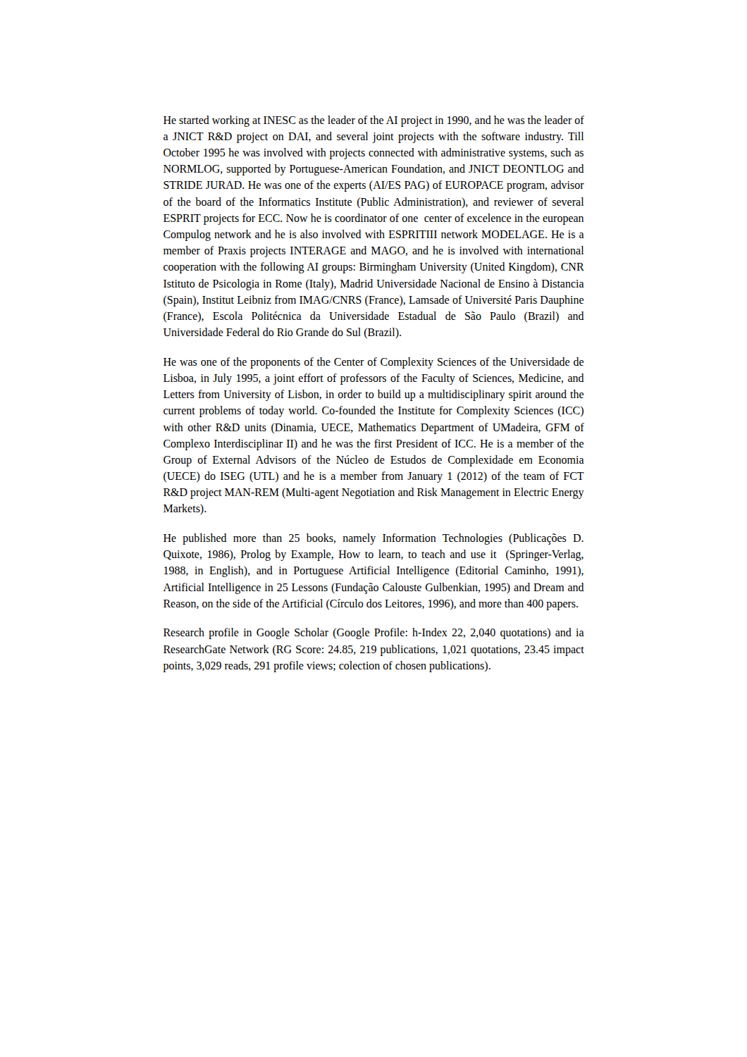He started working at INESC as the leader of the AI project in 1990, and he was the leader of a JNICT R&D project on DAI, and several joint projects with the software industry. Till October 1995 he was involved with projects connected with administrative systems, such as NORMLOG, supported by Portuguese-American Foundation, and JNICT DEONTLOG and STRIDE JURAD. He was one of the experts (AI/ES PAG) of EUROPACE program, advisor of the board of the Informatics Institute (Public Administration), and reviewer of several ESPRIT projects for ECC. Now he is coordinator of one center of excelence in the european Compulog network and he is also involved with ESPRITIII network MODELAGE. He is a member of Praxis projects INTERAGE and MAGO, and he is involved with international cooperation with the following AI groups: Birmingham University (United Kingdom), CNR Istituto de Psicologia in Rome (Italy), Madrid Universidade Nacional de Ensino à Distancia (Spain), Institut Leibniz from IMAG/CNRS (France), Lamsade of Université Paris Dauphine (France), Escola Politécnica da Universidade Estadual de São Paulo (Brazil) and Universidade Federal do Rio Grande do Sul (Brazil).
He was one of the proponents of the Center of Complexity Sciences of the Universidade de Lisboa, in July 1995, a joint effort of professors of the Faculty of Sciences, Medicine, and Letters from University of Lisbon, in order to build up a multidisciplinary spirit around the current problems of today world. Co-founded the Institute for Complexity Sciences (ICC) with other R&D units (Dinamia, UECE, Mathematics Department of UMadeira, GFM of Complexo Interdisciplinar II) and he was the first President of ICC. He is a member of the Group of External Advisors of the Núcleo de Estudos de Complexidade em Economia (UECE) do ISEG (UTL) and he is a member from January 1 (2012) of the team of FCT R&D project MAN-REM (Multi-agent Negotiation and Risk Management in Electric Energy Markets).
He published more than 25 books, namely Information Technologies (Publicações D. Quixote, 1986), Prolog by Example, How to learn, to teach and use it (Springer-Verlag, 1988, in English), and in Portuguese Artificial Intelligence (Editorial Caminho, 1991), Artificial Intelligence in 25 Lessons (Fundação Calouste Gulbenkian, 1995) and Dream and Reason, on the side of the Artificial (Círculo dos Leitores, 1996), and more than 400 papers.
Research profile in Google Scholar (Google Profile: h-Index 22, 2,040 quotations) and ia ResearchGate Network (RG Score: 24.85, 219 publications, 1,021 quotations, 23.45 impact points, 3,029 reads, 291 profile views; colection of chosen publications).